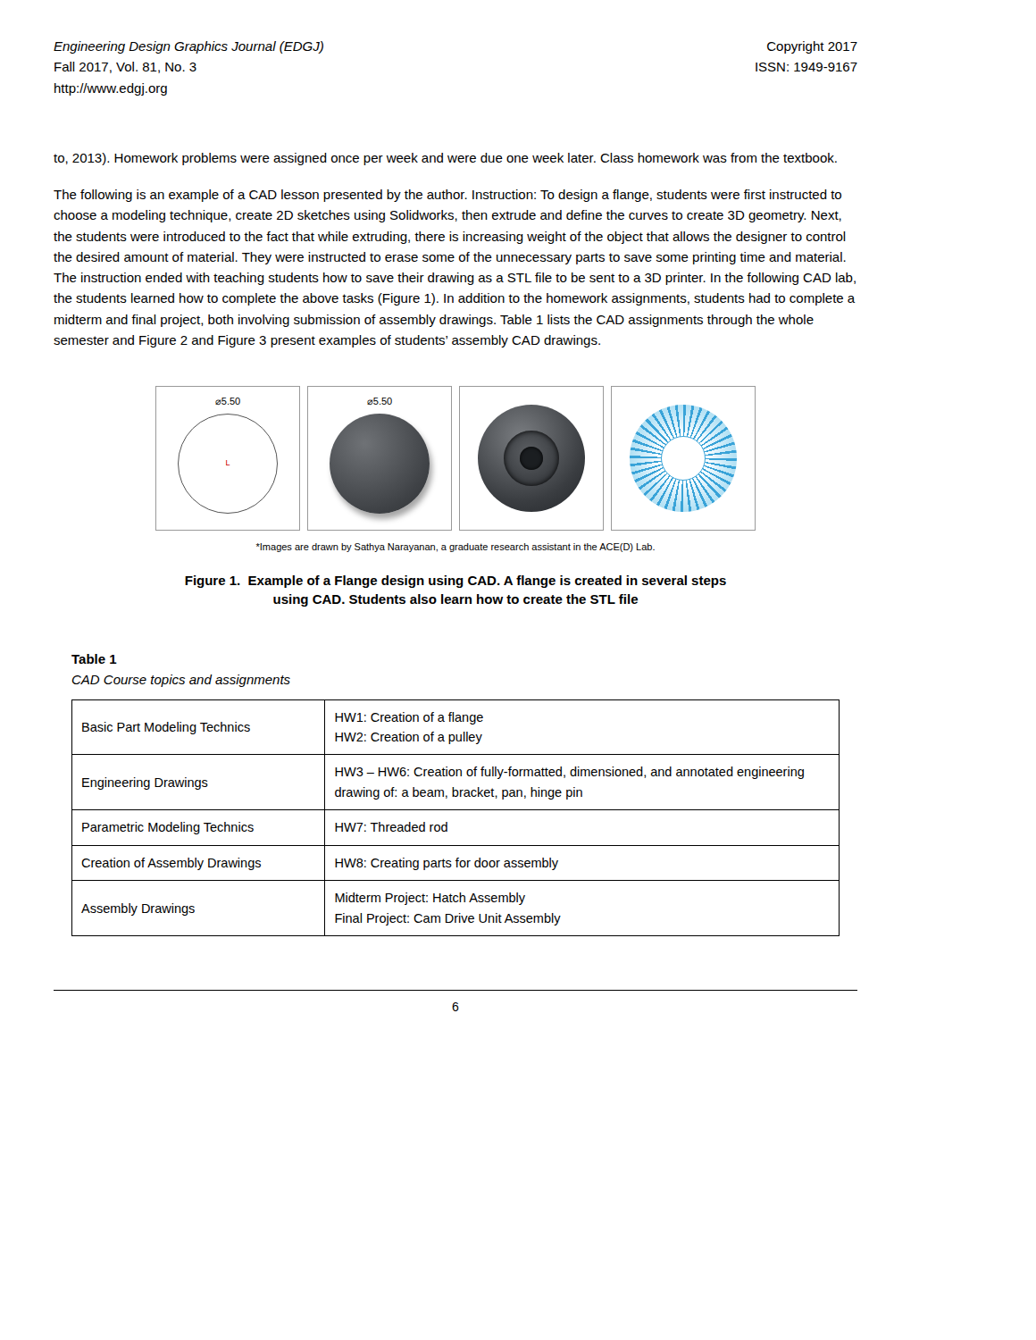Engineering Design Graphics Journal (EDGJ)
Fall 2017, Vol. 81, No. 3
http://www.edgj.org
Copyright 2017
ISSN: 1949-9167
to, 2013). Homework problems were assigned once per week and were due one week later. Class homework was from the textbook.
The following is an example of a CAD lesson presented by the author. Instruction: To design a flange, students were first instructed to choose a modeling technique, create 2D sketches using Solidworks, then extrude and define the curves to create 3D geometry. Next, the students were introduced to the fact that while extruding, there is increasing weight of the object that allows the designer to control the desired amount of material. They were instructed to erase some of the unnecessary parts to save some printing time and material. The instruction ended with teaching students how to save their drawing as a STL file to be sent to a 3D printer. In the following CAD lab, the students learned how to complete the above tasks (Figure 1). In addition to the homework assignments, students had to complete a midterm and final project, both involving submission of assembly drawings. Table 1 lists the CAD assignments through the whole semester and Figure 2 and Figure 3 present examples of students’ assembly CAD drawings.
⌀5.50
L
⌀5.50
*Images are drawn by Sathya Narayanan, a graduate research assistant in the ACE(D) Lab.
Figure 1. Example of a Flange design using CAD. A flange is created in several steps
using CAD. Students also learn how to create the STL file
Table 1
CAD Course topics and assignments
| Basic Part Modeling Technics | HW1: Creation of a flange HW2: Creation of a pulley |
| Engineering Drawings | HW3 – HW6: Creation of fully-formatted, dimensioned, and annotated engineering drawing of: a beam, bracket, pan, hinge pin |
| Parametric Modeling Technics | HW7: Threaded rod |
| Creation of Assembly Drawings | HW8: Creating parts for door assembly |
| Assembly Drawings | Midterm Project: Hatch Assembly Final Project: Cam Drive Unit Assembly |
6